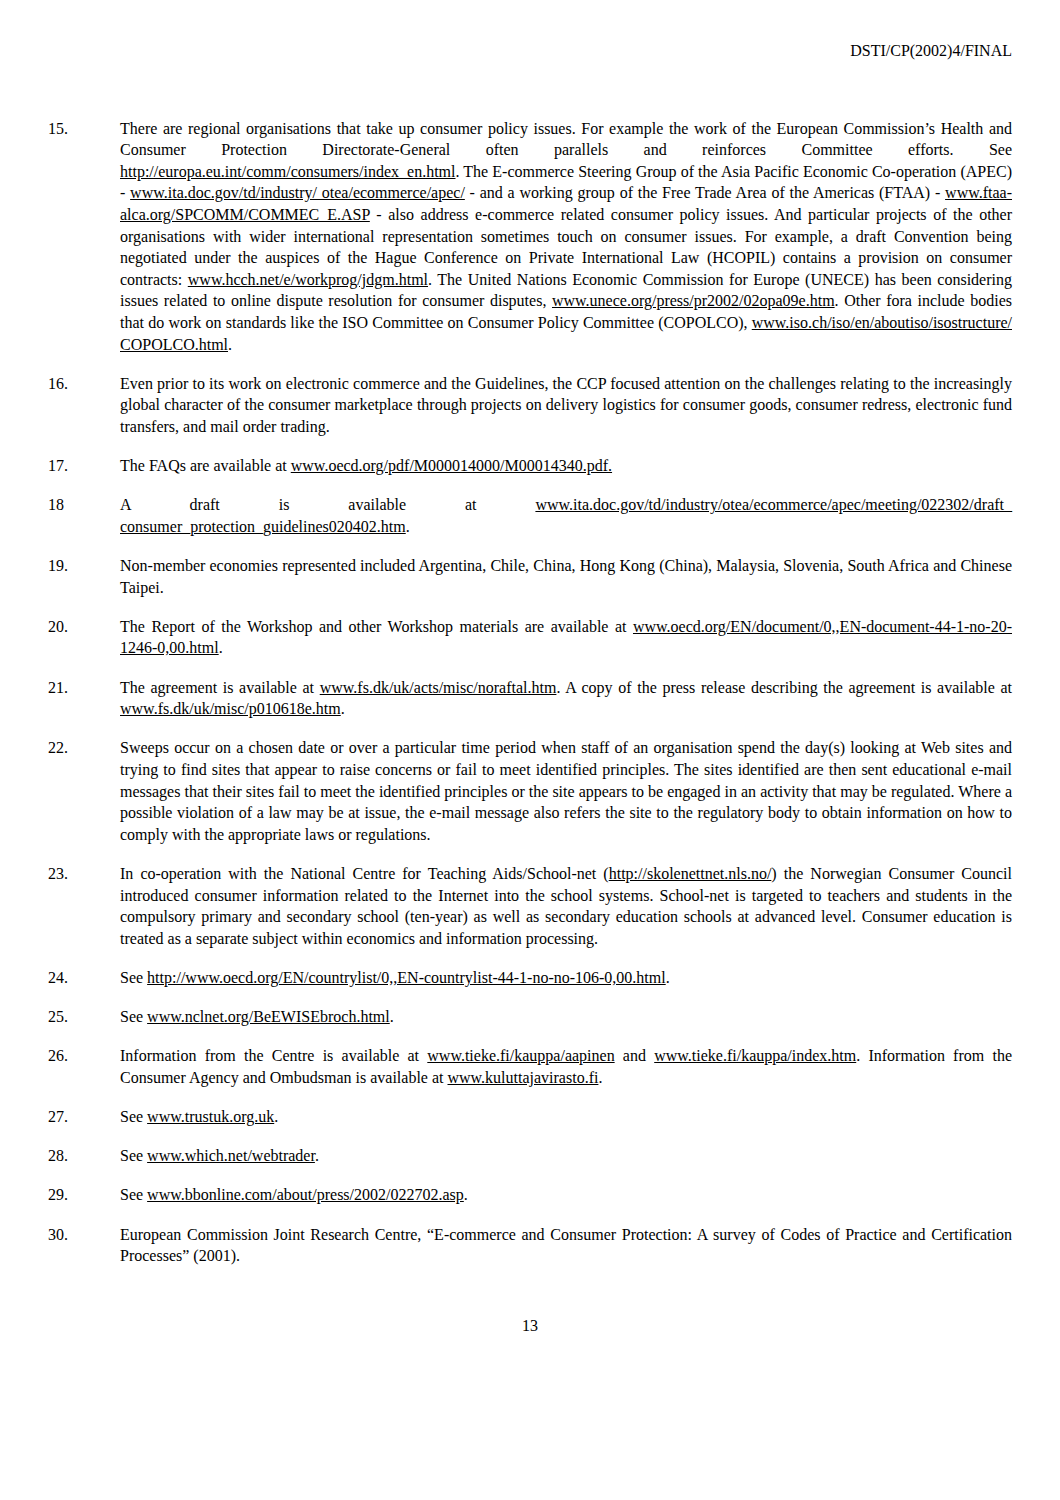DSTI/CP(2002)4/FINAL
15. There are regional organisations that take up consumer policy issues. For example the work of the European Commission’s Health and Consumer Protection Directorate-General often parallels and reinforces Committee efforts. See http://europa.eu.int/comm/consumers/index_en.html. The E-commerce Steering Group of the Asia Pacific Economic Co-operation (APEC) - www.ita.doc.gov/td/industry/ otea/ecommerce/apec/ - and a working group of the Free Trade Area of the Americas (FTAA) - www.ftaa-alca.org/SPCOMM/COMMEC_E.ASP - also address e-commerce related consumer policy issues. And particular projects of the other organisations with wider international representation sometimes touch on consumer issues. For example, a draft Convention being negotiated under the auspices of the Hague Conference on Private International Law (HCOPIL) contains a provision on consumer contracts: www.hcch.net/e/workprog/jdgm.html. The United Nations Economic Commission for Europe (UNECE) has been considering issues related to online dispute resolution for consumer disputes, www.unece.org/press/pr2002/02opa09e.htm. Other fora include bodies that do work on standards like the ISO Committee on Consumer Policy Committee (COPOLCO), www.iso.ch/iso/en/aboutiso/isostructure/ COPOLCO.html.
16. Even prior to its work on electronic commerce and the Guidelines, the CCP focused attention on the challenges relating to the increasingly global character of the consumer marketplace through projects on delivery logistics for consumer goods, consumer redress, electronic fund transfers, and mail order trading.
17. The FAQs are available at www.oecd.org/pdf/M000014000/M00014340.pdf.
18 A draft is available at www.ita.doc.gov/td/industry/otea/ecommerce/apec/meeting/022302/draft_ consumer_protection_guidelines020402.htm.
19. Non-member economies represented included Argentina, Chile, China, Hong Kong (China), Malaysia, Slovenia, South Africa and Chinese Taipei.
20. The Report of the Workshop and other Workshop materials are available at www.oecd.org/EN/document/0,,EN-document-44-1-no-20-1246-0,00.html.
21. The agreement is available at www.fs.dk/uk/acts/misc/noraftal.htm. A copy of the press release describing the agreement is available at www.fs.dk/uk/misc/p010618e.htm.
22. Sweeps occur on a chosen date or over a particular time period when staff of an organisation spend the day(s) looking at Web sites and trying to find sites that appear to raise concerns or fail to meet identified principles. The sites identified are then sent educational e-mail messages that their sites fail to meet the identified principles or the site appears to be engaged in an activity that may be regulated. Where a possible violation of a law may be at issue, the e-mail message also refers the site to the regulatory body to obtain information on how to comply with the appropriate laws or regulations.
23. In co-operation with the National Centre for Teaching Aids/School-net (http://skolenettnet.nls.no/) the Norwegian Consumer Council introduced consumer information related to the Internet into the school systems. School-net is targeted to teachers and students in the compulsory primary and secondary school (ten-year) as well as secondary education schools at advanced level. Consumer education is treated as a separate subject within economics and information processing.
24. See http://www.oecd.org/EN/countrylist/0,,EN-countrylist-44-1-no-no-106-0,00.html.
25. See www.nclnet.org/BeEWISEbroch.html.
26. Information from the Centre is available at www.tieke.fi/kauppa/aapinen and www.tieke.fi/kauppa/index.htm. Information from the Consumer Agency and Ombudsman is available at www.kuluttajavirasto.fi.
27. See www.trustuk.org.uk.
28. See www.which.net/webtrader.
29. See www.bbonline.com/about/press/2002/022702.asp.
30. European Commission Joint Research Centre, “E-commerce and Consumer Protection: A survey of Codes of Practice and Certification Processes” (2001).
13